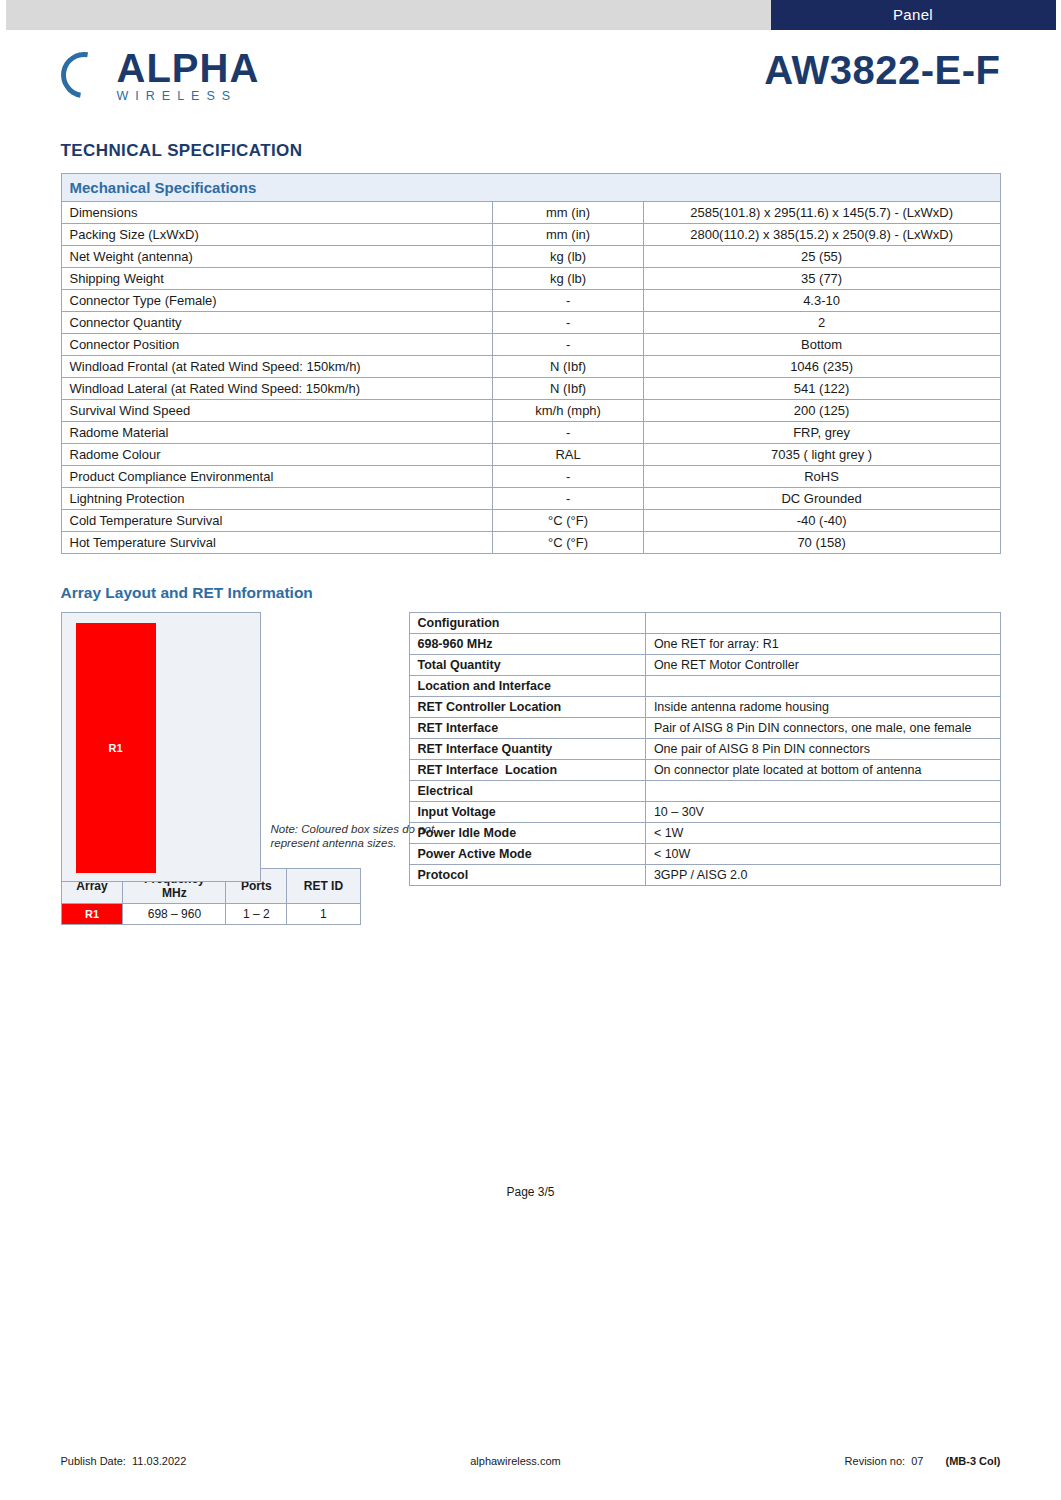Panel
ALPHA
WIRELESS
AW3822-E-F
TECHNICAL SPECIFICATION
Mechanical Specifications
| Dimensions | mm (in) | 2585(101.8) x 295(11.6) x 145(5.7) - (LxWxD) |
| Packing Size (LxWxD) | mm (in) | 2800(110.2) x 385(15.2) x 250(9.8) - (LxWxD) |
| Net Weight (antenna) | kg (lb) | 25 (55) |
| Shipping Weight | kg (lb) | 35 (77) |
| Connector Type (Female) | - | 4.3-10 |
| Connector Quantity | - | 2 |
| Connector Position | - | Bottom |
| Windload Frontal (at Rated Wind Speed: 150km/h) | N (Ibf) | 1046 (235) |
| Windload Lateral (at Rated Wind Speed: 150km/h) | N (Ibf) | 541 (122) |
| Survival Wind Speed | km/h (mph) | 200 (125) |
| Radome Material | - | FRP, grey |
| Radome Colour | RAL | 7035 ( light grey ) |
| Product Compliance Environmental | - | RoHS |
| Lightning Protection | - | DC Grounded |
| Cold Temperature Survival | °C (°F) | -40 (-40) |
| Hot Temperature Survival | °C (°F) | 70 (158) |
Array Layout and RET Information
R1
Note: Coloured box sizes do not represent antenna sizes.
| Array | Frequency MHz | Ports | RET ID |
| --- | --- | --- | --- |
| R1 | 698 – 960 | 1 – 2 | 1 |
| Configuration | |
| 698-960 MHz | One RET for array: R1 |
| Total Quantity | One RET Motor Controller |
| Location and Interface | |
| RET Controller Location | Inside antenna radome housing |
| RET Interface | Pair of AISG 8 Pin DIN connectors, one male, one female |
| RET Interface Quantity | One pair of AISG 8 Pin DIN connectors |
| RET Interface Location | On connector plate located at bottom of antenna |
| Electrical | |
| Input Voltage | 10 – 30V |
| Power Idle Mode | < 1W |
| Power Active Mode | < 10W |
| Protocol | 3GPP / AISG 2.0 |
Page 3/5
Publish Date: 11.03.2022
alphawireless.com
Revision no: 07 (MB-3 Col)